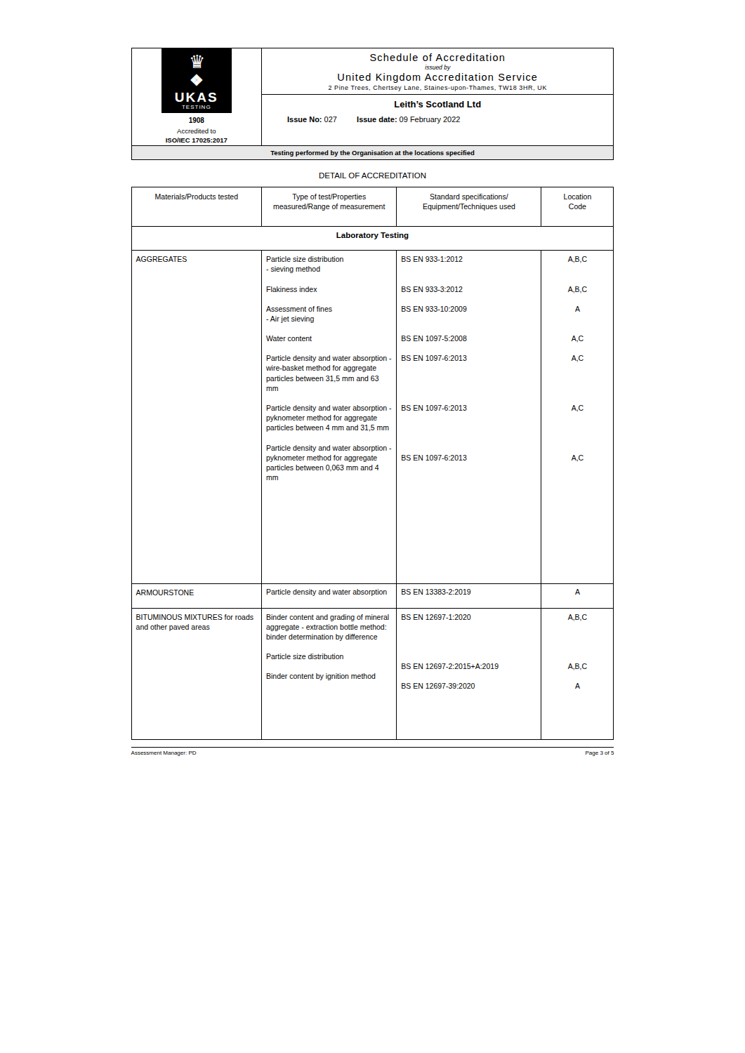| ♛ ❖ UKAS TESTING 1908 Accredited to ISO/IEC 17025:2017 | Schedule of Accreditation issued by United Kingdom Accreditation Service 2 Pine Trees, Chertsey Lane, Staines-upon-Thames, TW18 3HR, UK Leith’s Scotland Ltd Issue No: 027 Issue date: 09 February 2022 |
Testing performed by the Organisation at the locations specified
DETAIL OF ACCREDITATION
| Materials/Products tested | Type of test/Properties measured/Range of measurement | Standard specifications/ Equipment/Techniques used | Location Code |
| --- | --- | --- | --- |
| Laboratory Testing |
| AGGREGATES | / Particle size distribution - sieving method / / Flakiness index / / Assessment of fines - Air jet sieving / / Water content / / Particle density and water absorption - wire-basket method for aggregate particles between 31,5 mm and 63 mm / / Particle density and water absorption - pyknometer method for aggregate particles between 4 mm and 31,5 mm / / Particle density and water absorption - pyknometer method for aggregate particles between 0,063 mm and 4 mm / | / BS EN 933-1:2012 / / BS EN 933-3:2012 / / BS EN 933-10:2009 / / BS EN 1097-5:2008 / / BS EN 1097-6:2013 / / BS EN 1097-6:2013 / / BS EN 1097-6:2013 / | / A,B,C / / A,B,C / / A / / A,C / / A,C / / A,C / / A,C / |
| ARMOURSTONE | Particle density and water absorption | BS EN 13383-2:2019 | A |
| BITUMINOUS MIXTURES for roads and other paved areas | / Binder content and grading of mineral aggregate - extraction bottle method: binder determination by difference / / Particle size distribution / / Binder content by ignition method / | / BS EN 12697-1:2020 / / BS EN 12697-2:2015+A:2019 / / BS EN 12697-39:2020 / | / A,B,C / / A,B,C / / A / |
Assessment Manager: PD Page 3 of 5